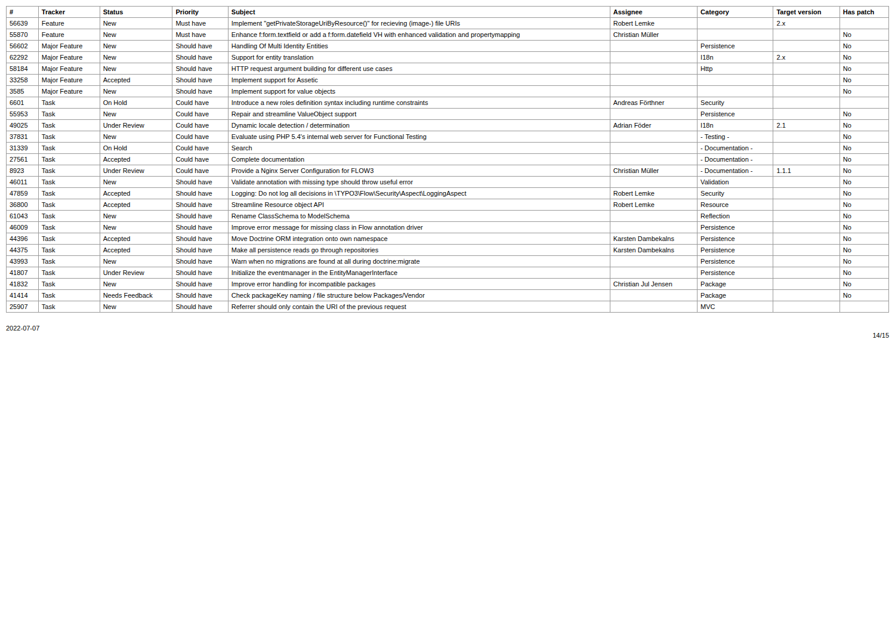| # | Tracker | Status | Priority | Subject | Assignee | Category | Target version | Has patch |
| --- | --- | --- | --- | --- | --- | --- | --- | --- |
| 56639 | Feature | New | Must have | Implement "getPrivateStorageUriByResource()" for recieving (image-) file URIs | Robert Lemke | | 2.x | |
| 55870 | Feature | New | Must have | Enhance f:form.textfield or add a f:form.datefield VH with enhanced validation and propertymapping | Christian Müller | | | No |
| 56602 | Major Feature | New | Should have | Handling Of Multi Identity Entities | | Persistence | | No |
| 62292 | Major Feature | New | Should have | Support for entity translation | | I18n | 2.x | No |
| 58184 | Major Feature | New | Should have | HTTP request argument building for different use cases | | Http | | No |
| 33258 | Major Feature | Accepted | Should have | Implement support for Assetic | | | | No |
| 3585 | Major Feature | New | Should have | Implement support for value objects | | | | No |
| 6601 | Task | On Hold | Could have | Introduce a new roles definition syntax including runtime constraints | Andreas Förthner | Security | | |
| 55953 | Task | New | Could have | Repair and streamline ValueObject support | | Persistence | | No |
| 49025 | Task | Under Review | Could have | Dynamic locale detection / determination | Adrian Föder | I18n | 2.1 | No |
| 37831 | Task | New | Could have | Evaluate using PHP 5.4's internal web server for Functional Testing | | - Testing - | | No |
| 31339 | Task | On Hold | Could have | Search | | - Documentation - | | No |
| 27561 | Task | Accepted | Could have | Complete documentation | | - Documentation - | | No |
| 8923 | Task | Under Review | Could have | Provide a Nginx Server Configuration for FLOW3 | Christian Müller | - Documentation - | 1.1.1 | No |
| 46011 | Task | New | Should have | Validate annotation with missing type should throw useful error | | Validation | | No |
| 47859 | Task | Accepted | Should have | Logging: Do not log all decisions in \TYPO3\Flow\Security\Aspect\LoggingAspect | Robert Lemke | Security | | No |
| 36800 | Task | Accepted | Should have | Streamline Resource object API | Robert Lemke | Resource | | No |
| 61043 | Task | New | Should have | Rename ClassSchema to ModelSchema | | Reflection | | No |
| 46009 | Task | New | Should have | Improve error message for missing class in Flow annotation driver | | Persistence | | No |
| 44396 | Task | Accepted | Should have | Move Doctrine ORM integration onto own namespace | Karsten Dambekalns | Persistence | | No |
| 44375 | Task | Accepted | Should have | Make all persistence reads go through repositories | Karsten Dambekalns | Persistence | | No |
| 43993 | Task | New | Should have | Warn when no migrations are found at all during doctrine:migrate | | Persistence | | No |
| 41807 | Task | Under Review | Should have | Initialize the eventmanager in the EntityManagerInterface | | Persistence | | No |
| 41832 | Task | New | Should have | Improve error handling for incompatible packages | Christian Jul Jensen | Package | | No |
| 41414 | Task | Needs Feedback | Should have | Check packageKey naming / file structure below Packages/Vendor | | Package | | No |
| 25907 | Task | New | Should have | Referrer should only contain the URI of the previous request | | MVC | | |
2022-07-07
14/15